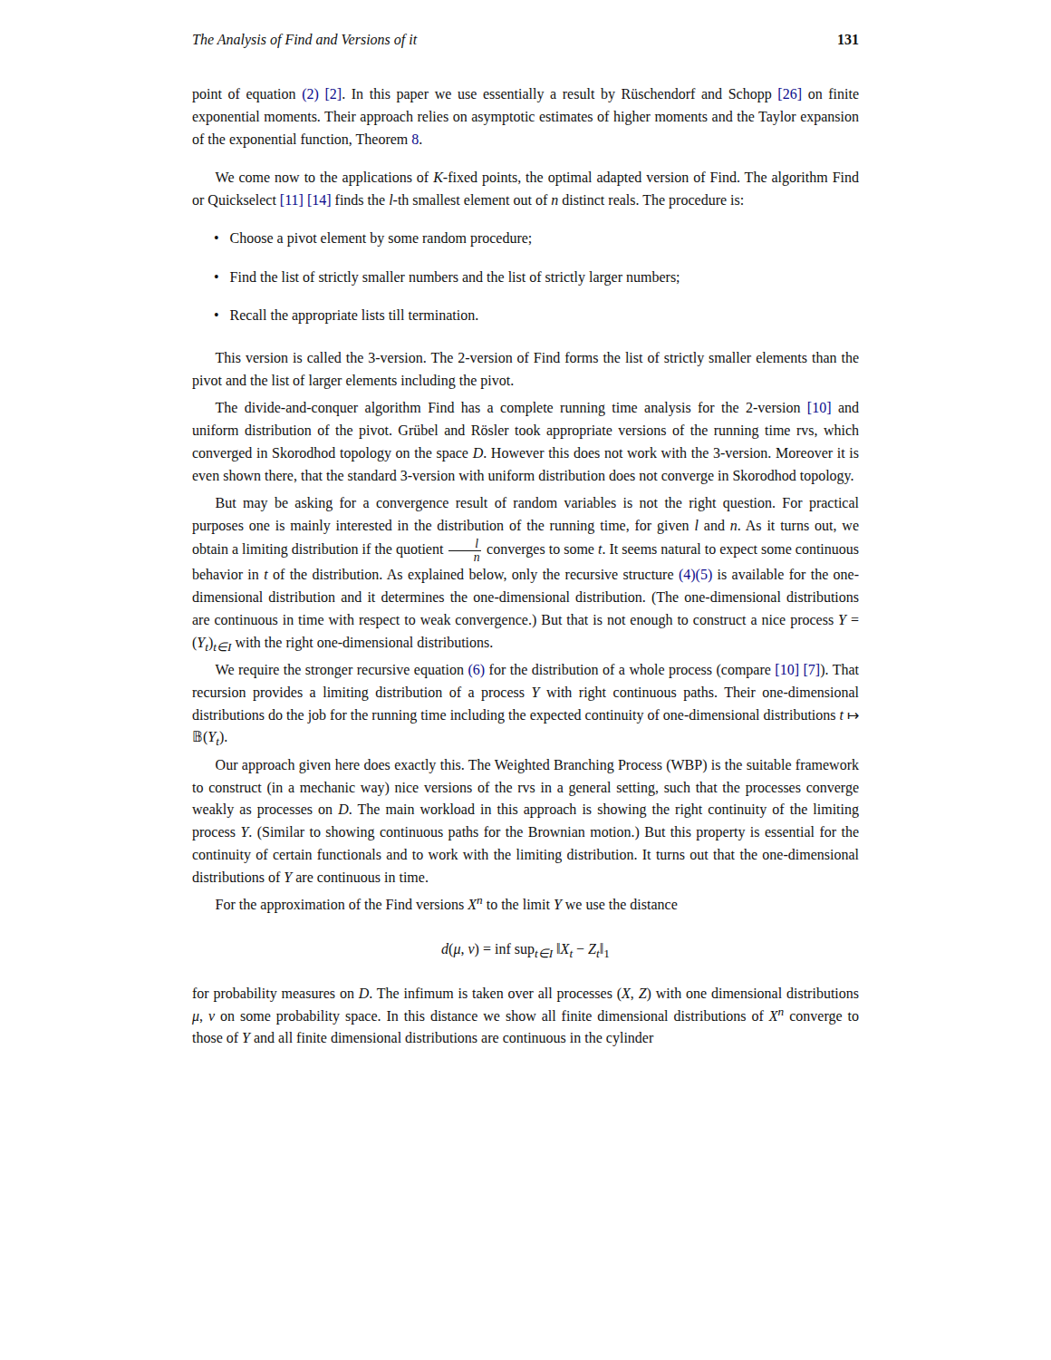The Analysis of Find and Versions of it 131
point of equation (2) [2]. In this paper we use essentially a result by Rüschendorf and Schopp [26] on finite exponential moments. Their approach relies on asymptotic estimates of higher moments and the Taylor expansion of the exponential function, Theorem 8.
We come now to the applications of K-fixed points, the optimal adapted version of Find. The algorithm Find or Quickselect [11] [14] finds the l-th smallest element out of n distinct reals. The procedure is:
Choose a pivot element by some random procedure;
Find the list of strictly smaller numbers and the list of strictly larger numbers;
Recall the appropriate lists till termination.
This version is called the 3-version. The 2-version of Find forms the list of strictly smaller elements than the pivot and the list of larger elements including the pivot.
The divide-and-conquer algorithm Find has a complete running time analysis for the 2-version [10] and uniform distribution of the pivot. Grübel and Rösler took appropriate versions of the running time rvs, which converged in Skorodhod topology on the space D. However this does not work with the 3-version. Moreover it is even shown there, that the standard 3-version with uniform distribution does not converge in Skorodhod topology.
But may be asking for a convergence result of random variables is not the right question. For practical purposes one is mainly interested in the distribution of the running time, for given l and n. As it turns out, we obtain a limiting distribution if the quotient ln converges to some t. It seems natural to expect some continuous behavior in t of the distribution. As explained below, only the recursive structure (4)(5) is available for the one-dimensional distribution and it determines the one-dimensional distribution. (The one-dimensional distributions are continuous in time with respect to weak convergence.) But that is not enough to construct a nice process Y = (Yt)t∈I with the right one-dimensional distributions.
We require the stronger recursive equation (6) for the distribution of a whole process (compare [10] [7]). That recursion provides a limiting distribution of a process Y with right continuous paths. Their one-dimensional distributions do the job for the running time including the expected continuity of one-dimensional distributions t ↦ 𝔹(Yt).
Our approach given here does exactly this. The Weighted Branching Process (WBP) is the suitable framework to construct (in a mechanic way) nice versions of the rvs in a general setting, such that the processes converge weakly as processes on D. The main workload in this approach is showing the right continuity of the limiting process Y. (Similar to showing continuous paths for the Brownian motion.) But this property is essential for the continuity of certain functionals and to work with the limiting distribution. It turns out that the one-dimensional distributions of Y are continuous in time.
For the approximation of the Find versions Xn to the limit Y we use the distance
d(μ, ν) = inf supt∈I ‖Xt − Zt‖1
for probability measures on D. The infimum is taken over all processes (X, Z) with one dimensional distributions μ, ν on some probability space. In this distance we show all finite dimensional distributions of Xn converge to those of Y and all finite dimensional distributions are continuous in the cylinder